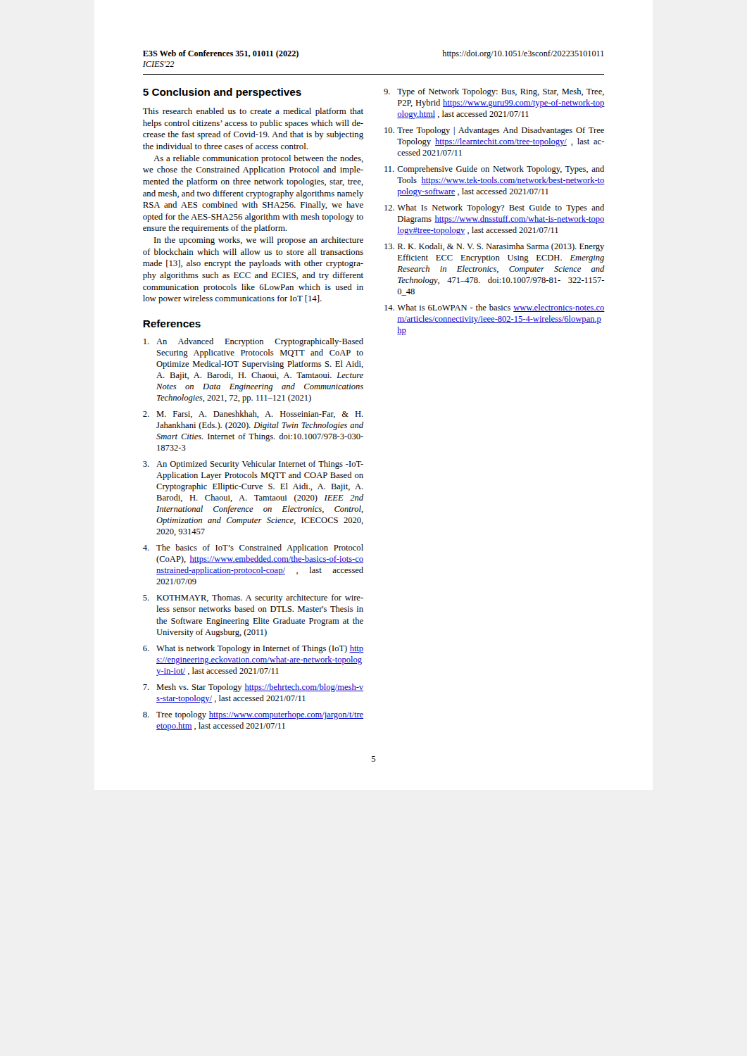E3S Web of Conferences 351, 01011 (2022)
ICIES'22
https://doi.org/10.1051/e3sconf/202235101011
5 Conclusion and perspectives
This research enabled us to create a medical platform that helps control citizens’ access to public spaces which will decrease the fast spread of Covid-19. And that is by subjecting the individual to three cases of access control.
As a reliable communication protocol between the nodes, we chose the Constrained Application Protocol and implemented the platform on three network topologies, star, tree, and mesh, and two different cryptography algorithms namely RSA and AES combined with SHA256. Finally, we have opted for the AES-SHA256 algorithm with mesh topology to ensure the requirements of the platform.
In the upcoming works, we will propose an architecture of blockchain which will allow us to store all transactions made [13], also encrypt the payloads with other cryptography algorithms such as ECC and ECIES, and try different communication protocols like 6LowPan which is used in low power wireless communications for IoT [14].
References
An Advanced Encryption Cryptographically-Based Securing Applicative Protocols MQTT and CoAP to Optimize Medical-IOT Supervising Platforms S. El Aidi, A. Bajit, A. Barodi, H. Chaoui, A. Tamtaoui. Lecture Notes on Data Engineering and Communications Technologies, 2021, 72, pp. 111–121 (2021)
M. Farsi, A. Daneshkhah, A. Hosseinian-Far, & H. Jahankhani (Eds.). (2020). Digital Twin Technologies and Smart Cities. Internet of Things. doi:10.1007/978-3-030-18732-3
An Optimized Security Vehicular Internet of Things -IoT-Application Layer Protocols MQTT and COAP Based on Cryptographic Elliptic-Curve S. El Aidi., A. Bajit, A. Barodi, H. Chaoui, A. Tamtaoui (2020) IEEE 2nd International Conference on Electronics, Control, Optimization and Computer Science, ICECOCS 2020, 2020, 931457
The basics of IoT’s Constrained Application Protocol (CoAP), https://www.embedded.com/the-basics-of-iots-constrained-application-protocol-coap/ , last accessed 2021/07/09
KOTHMAYR, Thomas. A security architecture for wireless sensor networks based on DTLS. Master's Thesis in the Software Engineering Elite Graduate Program at the University of Augsburg, (2011)
What is network Topology in Internet of Things (IoT) https://engineering.eckovation.com/what-are-network-topology-in-iot/ , last accessed 2021/07/11
Mesh vs. Star Topology https://behrtech.com/blog/mesh-vs-star-topology/ , last accessed 2021/07/11
Tree topology https://www.computerhope.com/jargon/t/treetopo.htm , last accessed 2021/07/11
Type of Network Topology: Bus, Ring, Star, Mesh, Tree, P2P, Hybrid https://www.guru99.com/type-of-network-topology.html , last accessed 2021/07/11
Tree Topology | Advantages And Disadvantages Of Tree Topology https://learntechit.com/tree-topology/ , last accessed 2021/07/11
Comprehensive Guide on Network Topology, Types, and Tools https://www.tek-tools.com/network/best-network-topology-software , last accessed 2021/07/11
What Is Network Topology? Best Guide to Types and Diagrams https://www.dnsstuff.com/what-is-network-topology#tree-topology , last accessed 2021/07/11
R. K. Kodali, & N. V. S. Narasimha Sarma (2013). Energy Efficient ECC Encryption Using ECDH. Emerging Research in Electronics, Computer Science and Technology, 471–478. doi:10.1007/978-81- 322-1157-0_48
What is 6LoWPAN - the basics www.electronics-notes.com/articles/connectivity/ieee-802-15-4-wireless/6lowpan.php
5